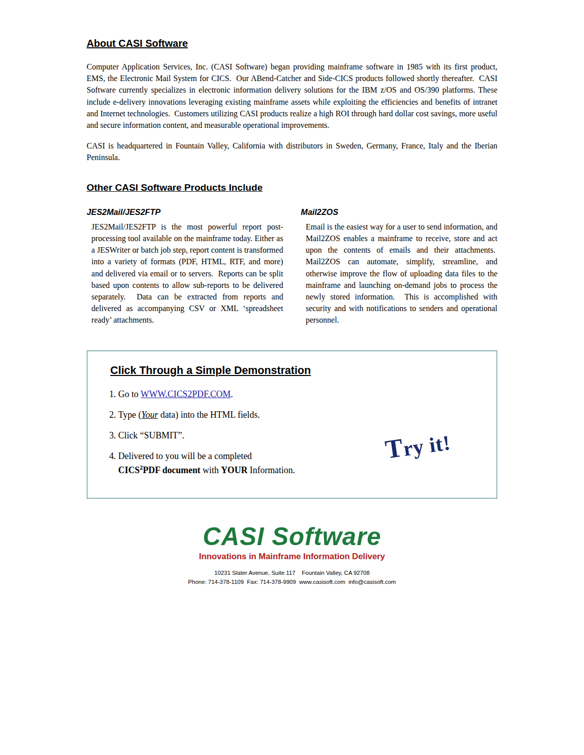About CASI Software
Computer Application Services, Inc. (CASI Software) began providing mainframe software in 1985 with its first product, EMS, the Electronic Mail System for CICS. Our ABend-Catcher and Side-CICS products followed shortly thereafter. CASI Software currently specializes in electronic information delivery solutions for the IBM z/OS and OS/390 platforms. These include e-delivery innovations leveraging existing mainframe assets while exploiting the efficiencies and benefits of intranet and Internet technologies. Customers utilizing CASI products realize a high ROI through hard dollar cost savings, more useful and secure information content, and measurable operational improvements.
CASI is headquartered in Fountain Valley, California with distributors in Sweden, Germany, France, Italy and the Iberian Peninsula.
Other CASI Software Products Include
JES2Mail/JES2FTP
JES2Mail/JES2FTP is the most powerful report post-processing tool available on the mainframe today. Either as a JESWriter or batch job step, report content is transformed into a variety of formats (PDF, HTML, RTF, and more) and delivered via email or to servers. Reports can be split based upon contents to allow sub-reports to be delivered separately. Data can be extracted from reports and delivered as accompanying CSV or XML ‘spreadsheet ready’ attachments.
Mail2ZOS
Email is the easiest way for a user to send information, and Mail2ZOS enables a mainframe to receive, store and act upon the contents of emails and their attachments. Mail2ZOS can automate, simplify, streamline, and otherwise improve the flow of uploading data files to the mainframe and launching on-demand jobs to process the newly stored information. This is accomplished with security and with notifications to senders and operational personnel.
Click Through a Simple Demonstration
Try it!
Go to WWW.CICS2PDF.COM.
Type (Your data) into the HTML fields.
Click “SUBMIT”.
Delivered to you will be a completed
CICS2PDF document with YOUR Information.
CASI Software
Innovations in Mainframe Information Delivery
10231 Slater Avenue, Suite 117 Fountain Valley, CA 92708
Phone: 714-378-1109 Fax: 714-378-9909 www.casisoft.com info@casisoft.com